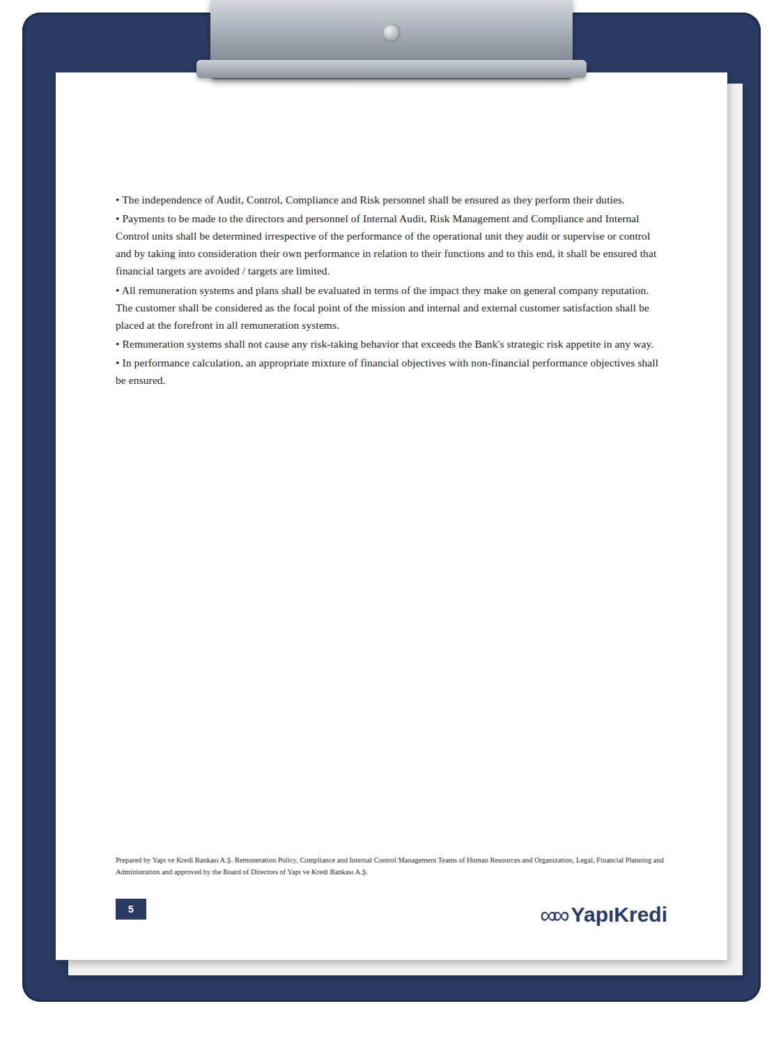• The independence of Audit, Control, Compliance and Risk personnel shall be ensured as they perform their duties.
• Payments to be made to the directors and personnel of Internal Audit, Risk Management and Compliance and Internal Control units shall be determined irrespective of the performance of the operational unit they audit or supervise or control and by taking into consideration their own performance in relation to their functions and to this end, it shall be ensured that financial targets are avoided / targets are limited.
• All remuneration systems and plans shall be evaluated in terms of the impact they make on general company reputation. The customer shall be considered as the focal point of the mission and internal and external customer satisfaction shall be placed at the forefront in all remuneration systems.
• Remuneration systems shall not cause any risk-taking behavior that exceeds the Bank's strategic risk appetite in any way.
• In performance calculation, an appropriate mixture of financial objectives with non-financial performance objectives shall be ensured.
Prepared by Yapı ve Kredi Bankası A.Ş. Remuneration Policy, Compliance and Internal Control Management Teams of Human Resources and Organization, Legal, Financial Planning and Administration and approved by the Board of Directors of Yapı ve Kredi Bankası A.Ş.
5
∞∞ YapıKredi